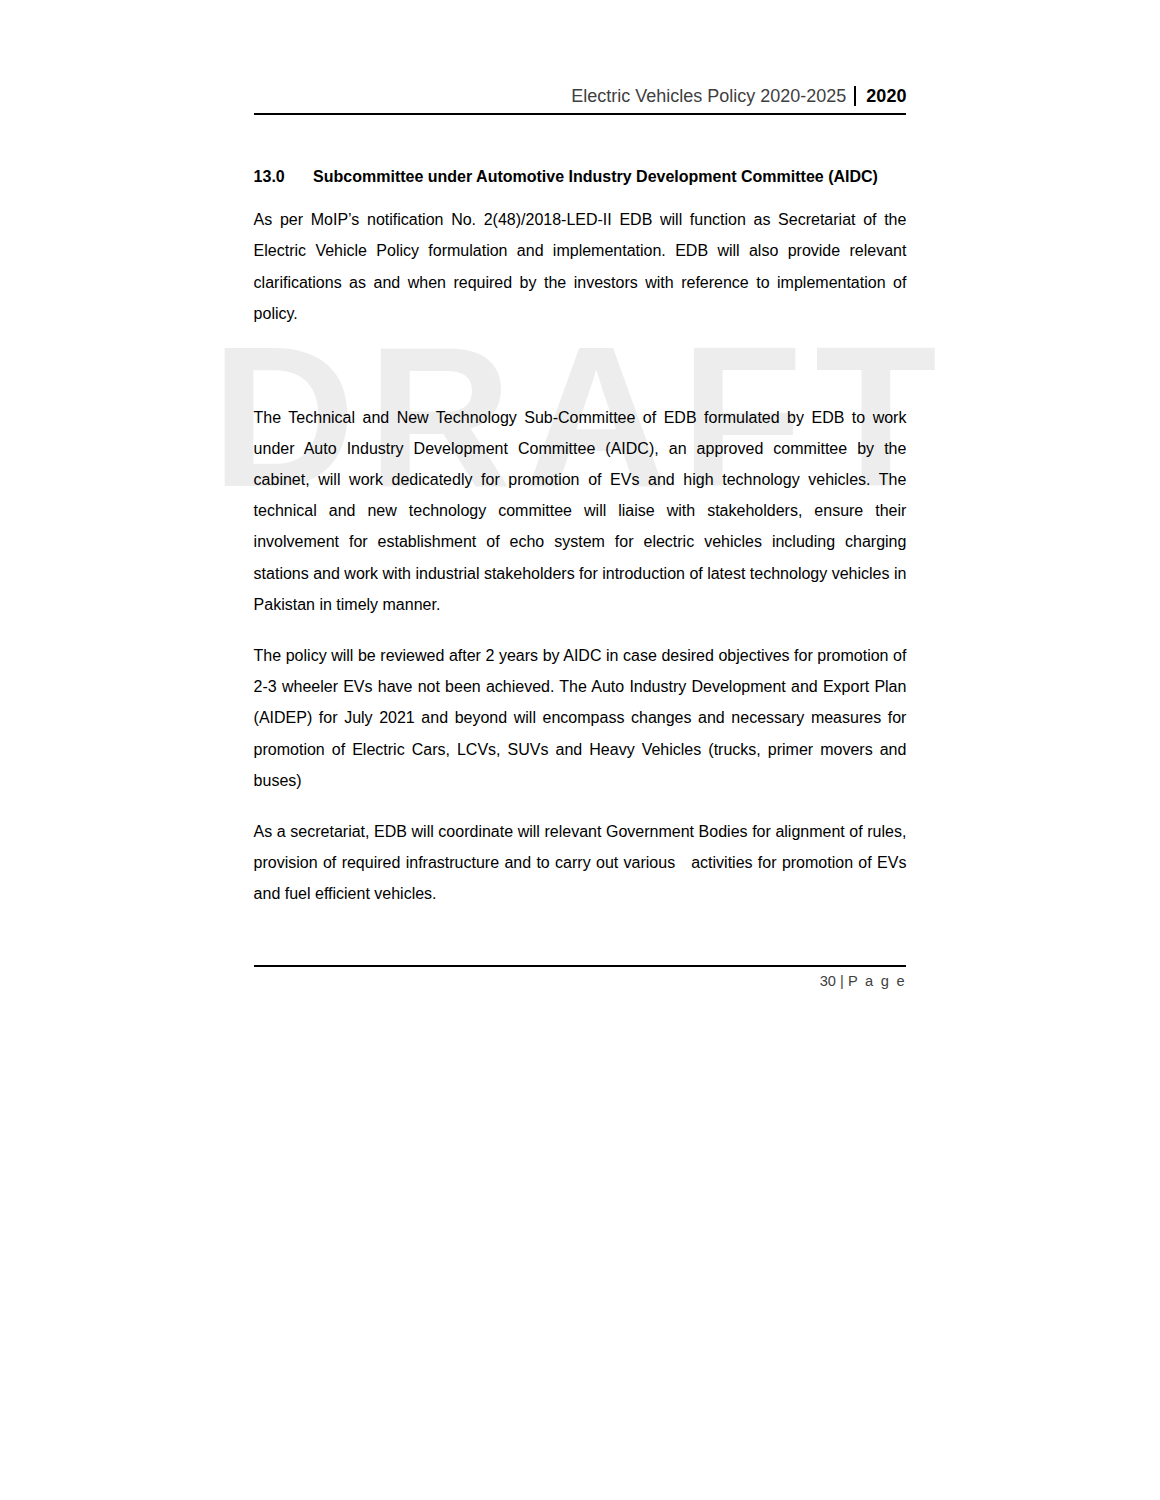Electric Vehicles Policy 2020-20252020
DRAFT
13.0 Subcommittee under Automotive Industry Development Committee (AIDC)
As per MoIP’s notification No. 2(48)/2018-LED-II EDB will function as Secretariat of the Electric Vehicle Policy formulation and implementation. EDB will also provide relevant clarifications as and when required by the investors with reference to implementation of policy.
The Technical and New Technology Sub-Committee of EDB formulated by EDB to work under Auto Industry Development Committee (AIDC), an approved committee by the cabinet, will work dedicatedly for promotion of EVs and high technology vehicles. The technical and new technology committee will liaise with stakeholders, ensure their involvement for establishment of echo system for electric vehicles including charging stations and work with industrial stakeholders for introduction of latest technology vehicles in Pakistan in timely manner.
The policy will be reviewed after 2 years by AIDC in case desired objectives for promotion of 2-3 wheeler EVs have not been achieved. The Auto Industry Development and Export Plan (AIDEP) for July 2021 and beyond will encompass changes and necessary measures for promotion of Electric Cars, LCVs, SUVs and Heavy Vehicles (trucks, primer movers and buses)
As a secretariat, EDB will coordinate will relevant Government Bodies for alignment of rules, provision of required infrastructure and to carry out various activities for promotion of EVs and fuel efficient vehicles.
30 | P a g e